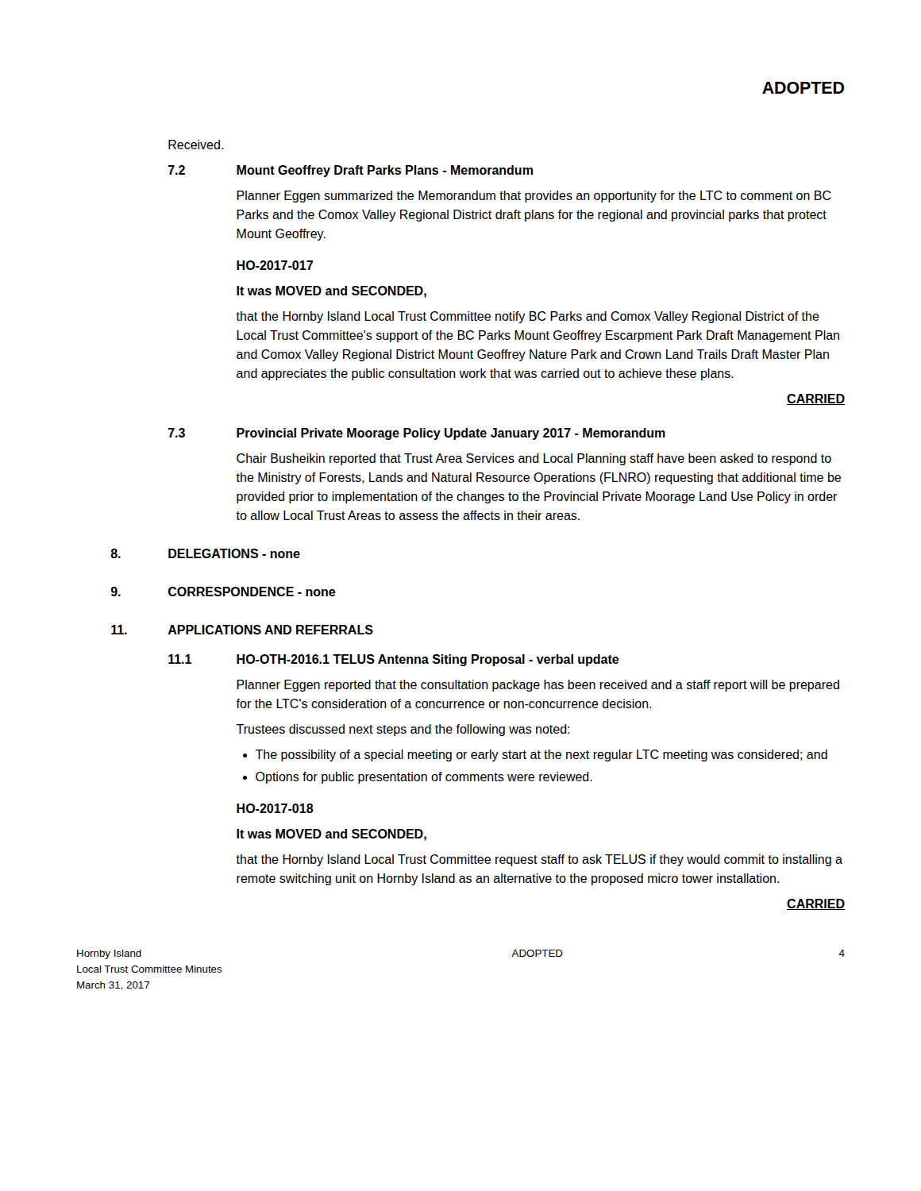ADOPTED
Received.
7.2 Mount Geoffrey Draft Parks Plans - Memorandum
Planner Eggen summarized the Memorandum that provides an opportunity for the LTC to comment on BC Parks and the Comox Valley Regional District draft plans for the regional and provincial parks that protect Mount Geoffrey.
HO-2017-017
It was MOVED and SECONDED,
that the Hornby Island Local Trust Committee notify BC Parks and Comox Valley Regional District of the Local Trust Committee's support of the BC Parks Mount Geoffrey Escarpment Park Draft Management Plan and Comox Valley Regional District Mount Geoffrey Nature Park and Crown Land Trails Draft Master Plan and appreciates the public consultation work that was carried out to achieve these plans.
CARRIED
7.3 Provincial Private Moorage Policy Update January 2017 - Memorandum
Chair Busheikin reported that Trust Area Services and Local Planning staff have been asked to respond to the Ministry of Forests, Lands and Natural Resource Operations (FLNRO) requesting that additional time be provided prior to implementation of the changes to the Provincial Private Moorage Land Use Policy in order to allow Local Trust Areas to assess the affects in their areas.
8. DELEGATIONS - none
9. CORRESPONDENCE - none
11. APPLICATIONS AND REFERRALS
11.1 HO-OTH-2016.1 TELUS Antenna Siting Proposal - verbal update
Planner Eggen reported that the consultation package has been received and a staff report will be prepared for the LTC's consideration of a concurrence or non-concurrence decision.
Trustees discussed next steps and the following was noted:
The possibility of a special meeting or early start at the next regular LTC meeting was considered; and
Options for public presentation of comments were reviewed.
HO-2017-018
It was MOVED and SECONDED,
that the Hornby Island Local Trust Committee request staff to ask TELUS if they would commit to installing a remote switching unit on Hornby Island as an alternative to the proposed micro tower installation.
CARRIED
Hornby Island
Local Trust Committee Minutes
March 31, 2017
ADOPTED
4